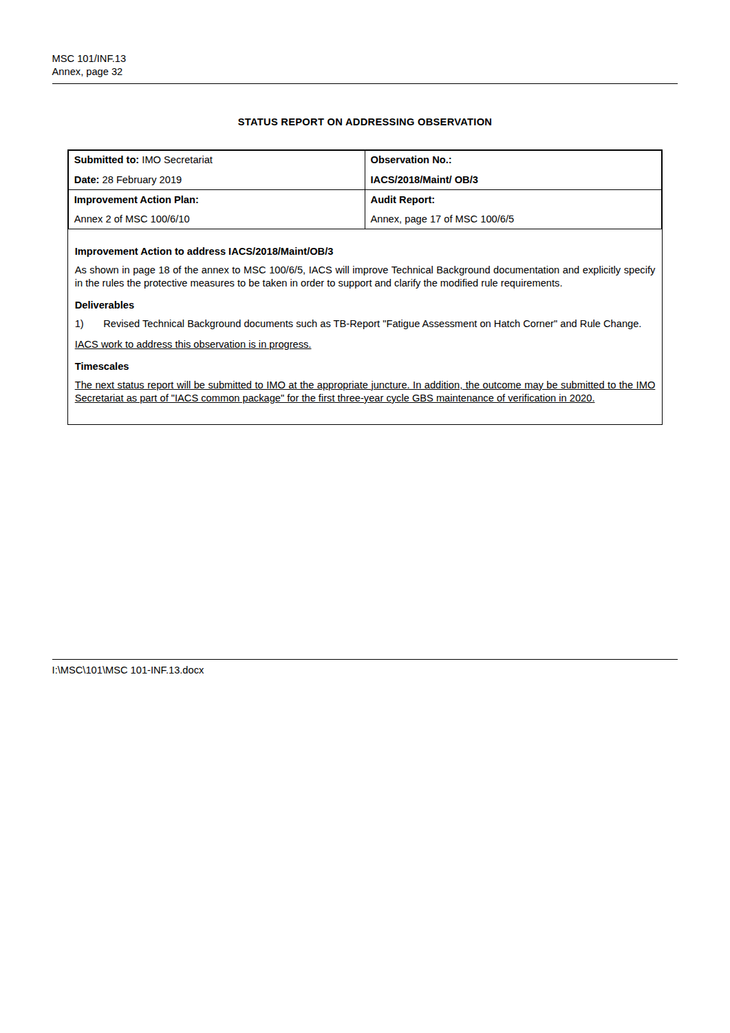MSC 101/INF.13
Annex, page 32
STATUS REPORT ON ADDRESSING OBSERVATION
| Submitted to: IMO Secretariat | Observation No.: |
| Date: 28 February 2019 | IACS/2018/Maint/ OB/3 |
| Improvement Action Plan: | Audit Report: |
| Annex 2 of MSC 100/6/10 | Annex, page 17 of MSC 100/6/5 |
Improvement Action to address IACS/2018/Maint/OB/3
As shown in page 18 of the annex to MSC 100/6/5, IACS will improve Technical Background documentation and explicitly specify in the rules the protective measures to be taken in order to support and clarify the modified rule requirements.
Deliverables
1)
Revised Technical Background documents such as TB-Report "Fatigue Assessment on Hatch Corner" and Rule Change.
IACS work to address this observation is in progress.
Timescales
The next status report will be submitted to IMO at the appropriate juncture. In addition, the outcome may be submitted to the IMO Secretariat as part of "IACS common package" for the first three-year cycle GBS maintenance of verification in 2020.
I:\MSC\101\MSC 101-INF.13.docx